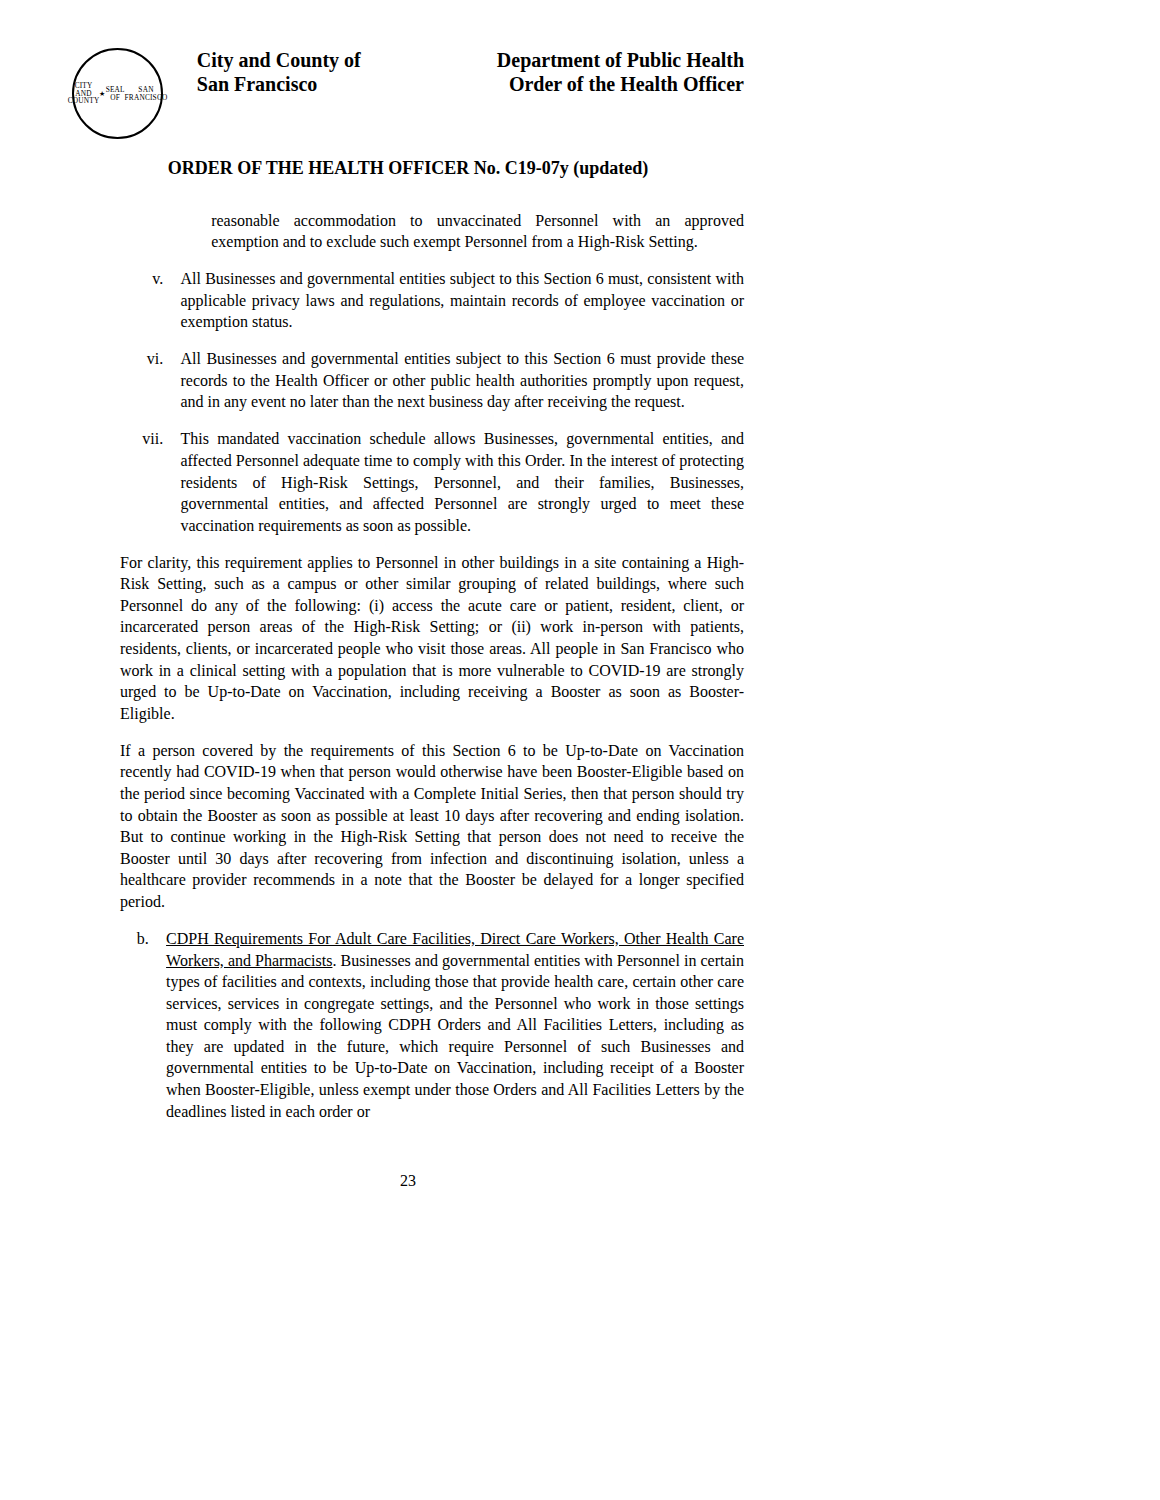CITY AND COUNTY ★ SEAL OF SAN FRANCISCO
City and County of
San Francisco
Department of Public Health
Order of the Health Officer
ORDER OF THE HEALTH OFFICER No. C19-07y (updated)
reasonable accommodation to unvaccinated Personnel with an approved exemption and to exclude such exempt Personnel from a High-Risk Setting.
v.
All Businesses and governmental entities subject to this Section 6 must, consistent with applicable privacy laws and regulations, maintain records of employee vaccination or exemption status.
vi.
All Businesses and governmental entities subject to this Section 6 must provide these records to the Health Officer or other public health authorities promptly upon request, and in any event no later than the next business day after receiving the request.
vii.
This mandated vaccination schedule allows Businesses, governmental entities, and affected Personnel adequate time to comply with this Order. In the interest of protecting residents of High-Risk Settings, Personnel, and their families, Businesses, governmental entities, and affected Personnel are strongly urged to meet these vaccination requirements as soon as possible.
For clarity, this requirement applies to Personnel in other buildings in a site containing a High-Risk Setting, such as a campus or other similar grouping of related buildings, where such Personnel do any of the following: (i) access the acute care or patient, resident, client, or incarcerated person areas of the High-Risk Setting; or (ii) work in-person with patients, residents, clients, or incarcerated people who visit those areas. All people in San Francisco who work in a clinical setting with a population that is more vulnerable to COVID-19 are strongly urged to be Up-to-Date on Vaccination, including receiving a Booster as soon as Booster-Eligible.
If a person covered by the requirements of this Section 6 to be Up-to-Date on Vaccination recently had COVID-19 when that person would otherwise have been Booster-Eligible based on the period since becoming Vaccinated with a Complete Initial Series, then that person should try to obtain the Booster as soon as possible at least 10 days after recovering and ending isolation. But to continue working in the High-Risk Setting that person does not need to receive the Booster until 30 days after recovering from infection and discontinuing isolation, unless a healthcare provider recommends in a note that the Booster be delayed for a longer specified period.
b.
CDPH Requirements For Adult Care Facilities, Direct Care Workers, Other Health Care Workers, and Pharmacists. Businesses and governmental entities with Personnel in certain types of facilities and contexts, including those that provide health care, certain other care services, services in congregate settings, and the Personnel who work in those settings must comply with the following CDPH Orders and All Facilities Letters, including as they are updated in the future, which require Personnel of such Businesses and governmental entities to be Up-to-Date on Vaccination, including receipt of a Booster when Booster-Eligible, unless exempt under those Orders and All Facilities Letters by the deadlines listed in each order or
23